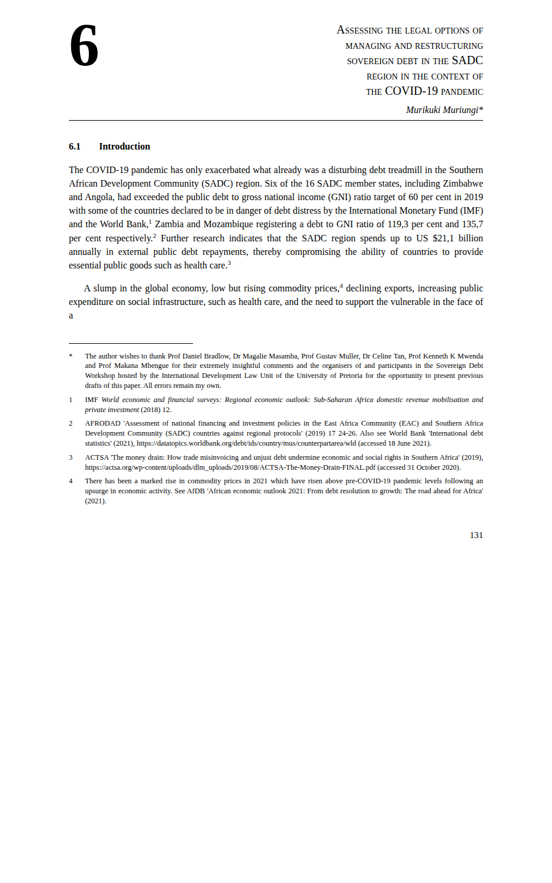6
Assessing the legal options of
managing and restructuring
sovereign debt in the SADC
region in the context of
the COVID-19 pandemic
Murikuki Muriungi*
6.1 Introduction
The COVID-19 pandemic has only exacerbated what already was a disturbing debt treadmill in the Southern African Development Community (SADC) region. Six of the 16 SADC member states, including Zimbabwe and Angola, had exceeded the public debt to gross national income (GNI) ratio target of 60 per cent in 2019 with some of the countries declared to be in danger of debt distress by the International Monetary Fund (IMF) and the World Bank,1 Zambia and Mozambique registering a debt to GNI ratio of 119,3 per cent and 135,7 per cent respectively.2 Further research indicates that the SADC region spends up to US $21,1 billion annually in external public debt repayments, thereby compromising the ability of countries to provide essential public goods such as health care.3
A slump in the global economy, low but rising commodity prices,4 declining exports, increasing public expenditure on social infrastructure, such as health care, and the need to support the vulnerable in the face of a
*The author wishes to thank Prof Daniel Bradlow, Dr Magalie Masamba, Prof Gustav Muller, Dr Celine Tan, Prof Kenneth K Mwenda and Prof Makana Mbengue for their extremely insightful comments and the organisers of and participants in the Sovereign Debt Workshop hosted by the International Development Law Unit of the University of Pretoria for the opportunity to present previous drafts of this paper. All errors remain my own.
1 IMF World economic and financial surveys: Regional economic outlook: Sub-Saharan Africa domestic revenue mobilisation and private investment (2018) 12.
2 AFRODAD 'Assessment of national financing and investment policies in the East Africa Community (EAC) and Southern Africa Development Community (SADC) countries against regional protocols' (2019) 17 24-26. Also see World Bank 'International debt statistics' (2021), https://datatopics.worldbank.org/debt/ids/country/mus/counterpartarea/wld (accessed 18 June 2021).
3 ACTSA 'The money drain: How trade misinvoicing and unjust debt undermine economic and social rights in Southern Africa' (2019), https://actsa.org/wp-content/uploads/dlm_uploads/2019/08/ACTSA-The-Money-Drain-FINAL.pdf (accessed 31 October 2020).
4 There has been a marked rise in commodity prices in 2021 which have risen above pre-COVID-19 pandemic levels following an upsurge in economic activity. See AfDB 'African economic outlook 2021: From debt resolution to growth: The road ahead for Africa' (2021).
131